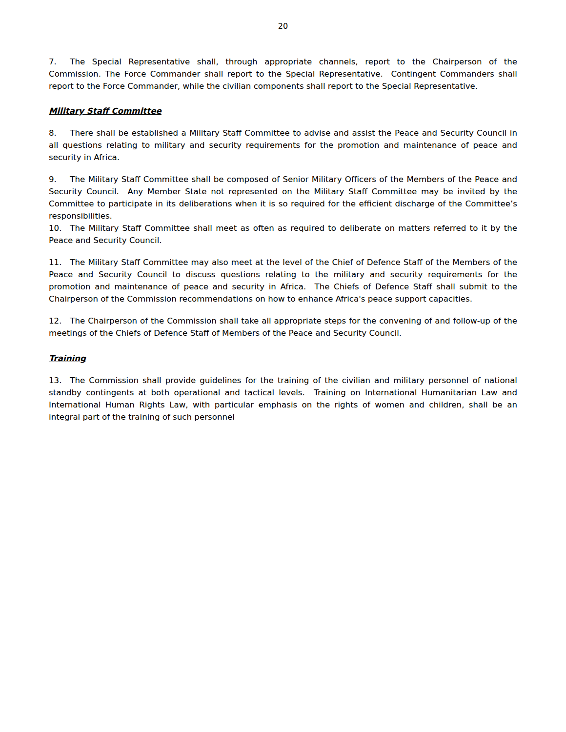20
7. The Special Representative shall, through appropriate channels, report to the Chairperson of the Commission. The Force Commander shall report to the Special Representative. Contingent Commanders shall report to the Force Commander, while the civilian components shall report to the Special Representative.
Military Staff Committee
8. There shall be established a Military Staff Committee to advise and assist the Peace and Security Council in all questions relating to military and security requirements for the promotion and maintenance of peace and security in Africa.
9. The Military Staff Committee shall be composed of Senior Military Officers of the Members of the Peace and Security Council. Any Member State not represented on the Military Staff Committee may be invited by the Committee to participate in its deliberations when it is so required for the efficient discharge of the Committee’s responsibilities.
10. The Military Staff Committee shall meet as often as required to deliberate on matters referred to it by the Peace and Security Council.
11. The Military Staff Committee may also meet at the level of the Chief of Defence Staff of the Members of the Peace and Security Council to discuss questions relating to the military and security requirements for the promotion and maintenance of peace and security in Africa. The Chiefs of Defence Staff shall submit to the Chairperson of the Commission recommendations on how to enhance Africa's peace support capacities.
12. The Chairperson of the Commission shall take all appropriate steps for the convening of and follow-up of the meetings of the Chiefs of Defence Staff of Members of the Peace and Security Council.
Training
13. The Commission shall provide guidelines for the training of the civilian and military personnel of national standby contingents at both operational and tactical levels. Training on International Humanitarian Law and International Human Rights Law, with particular emphasis on the rights of women and children, shall be an integral part of the training of such personnel